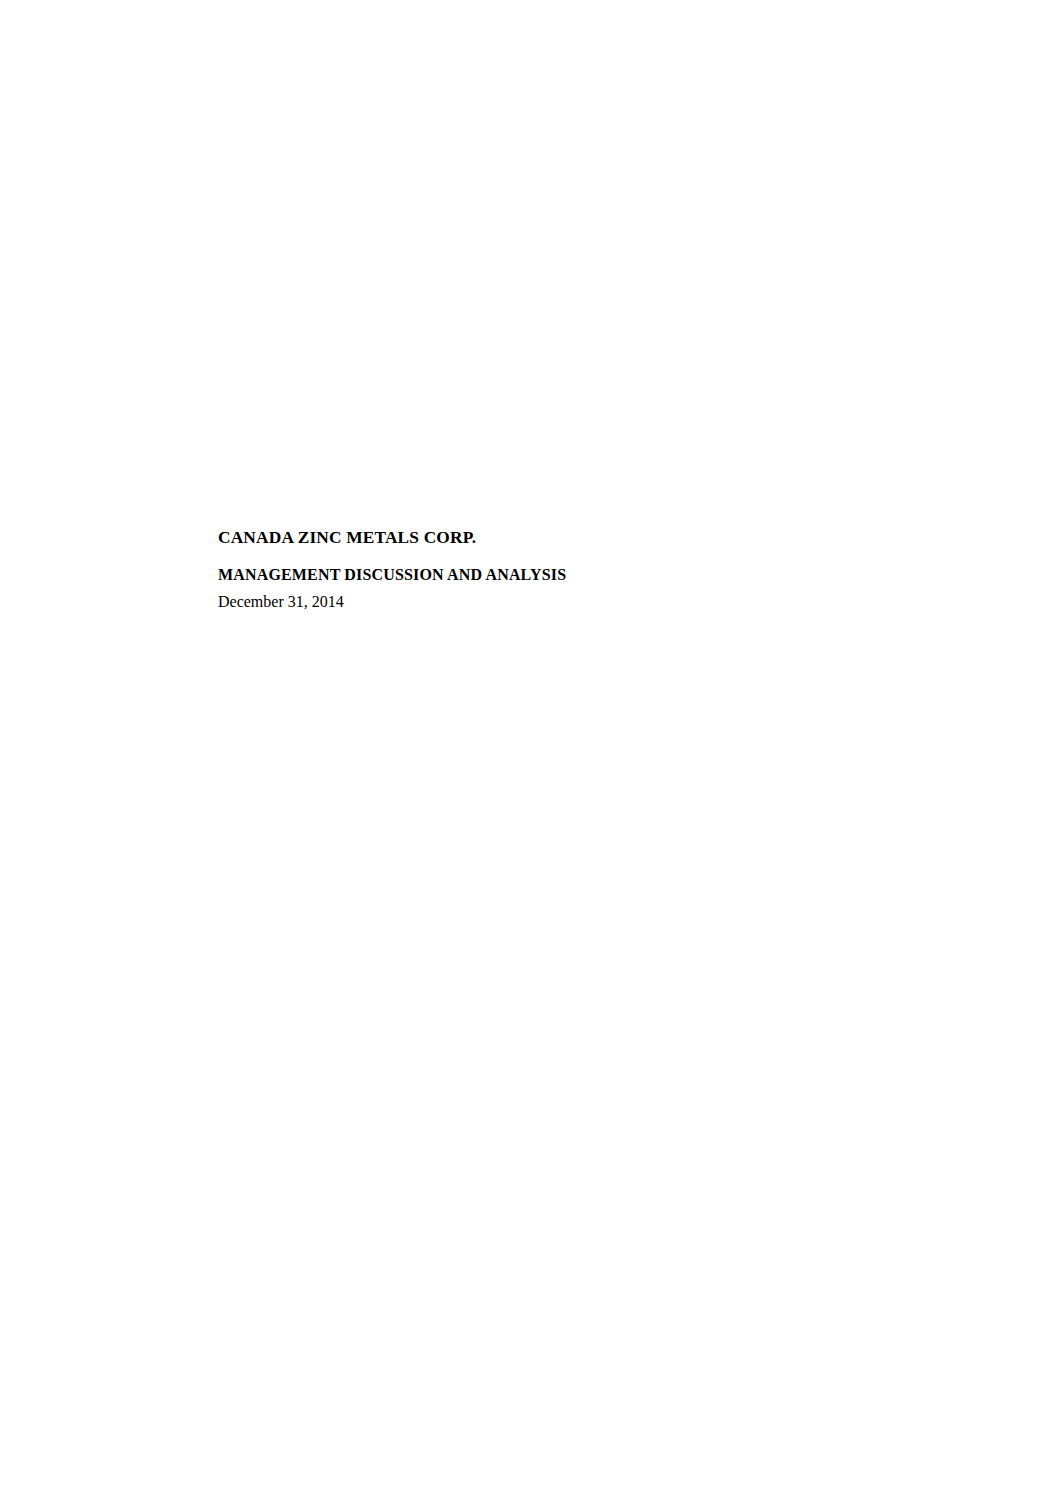CANADA ZINC METALS CORP.
MANAGEMENT DISCUSSION AND ANALYSIS
December 31, 2014